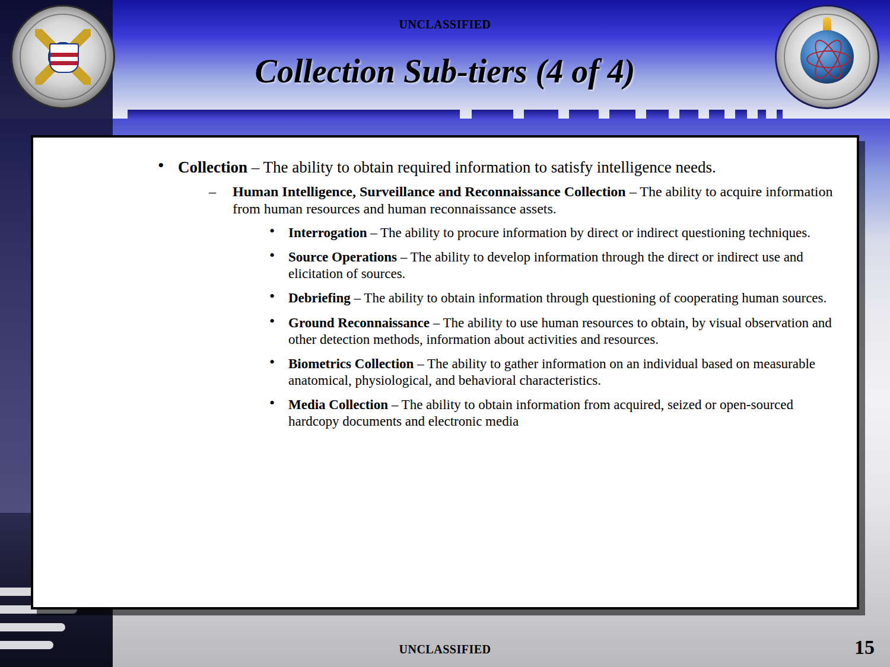UNCLASSIFIED
Collection Sub-tiers (4 of 4)
Collection – The ability to obtain required information to satisfy intelligence needs.
Human Intelligence, Surveillance and Reconnaissance Collection – The ability to acquire information from human resources and human reconnaissance assets.
Interrogation – The ability to procure information by direct or indirect questioning techniques.
Source Operations – The ability to develop information through the direct or indirect use and elicitation of sources.
Debriefing – The ability to obtain information through questioning of cooperating human sources.
Ground Reconnaissance – The ability to use human resources to obtain, by visual observation and other detection methods, information about activities and resources.
Biometrics Collection – The ability to gather information on an individual based on measurable anatomical, physiological, and behavioral characteristics.
Media Collection – The ability to obtain information from acquired, seized or open-sourced hardcopy documents and electronic media
UNCLASSIFIED
15